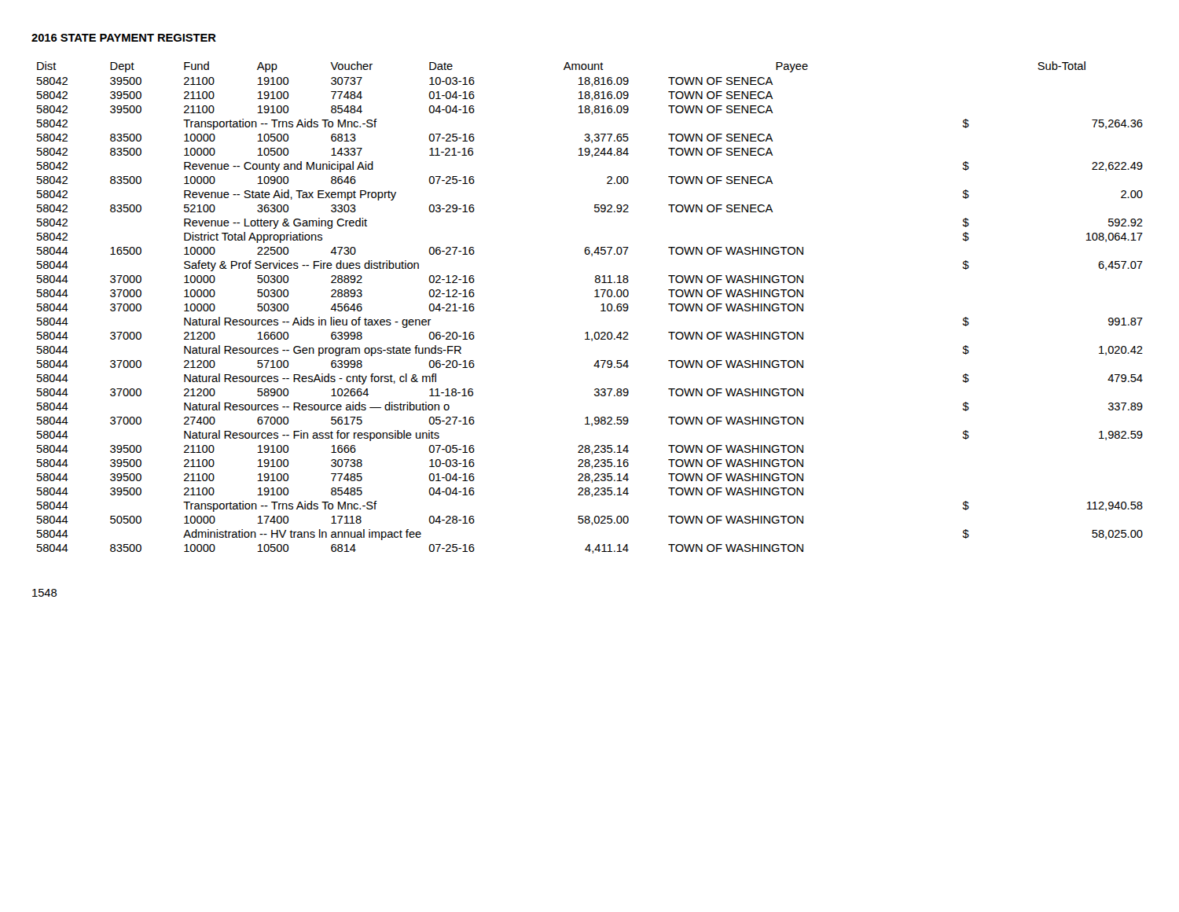2016 STATE PAYMENT REGISTER
| Dist | Dept | Fund | App | Voucher | Date | Amount | Payee | | Sub-Total |
| --- | --- | --- | --- | --- | --- | --- | --- | --- | --- |
| 58042 | 39500 | 21100 | 19100 | 30737 | 10-03-16 | 18,816.09 | TOWN OF SENECA | | |
| 58042 | 39500 | 21100 | 19100 | 77484 | 01-04-16 | 18,816.09 | TOWN OF SENECA | | |
| 58042 | 39500 | 21100 | 19100 | 85484 | 04-04-16 | 18,816.09 | TOWN OF SENECA | | |
| 58042 | | Transportation -- Trns Aids To Mnc.-Sf | | | $ | 75,264.36 |
| 58042 | 83500 | 10000 | 10500 | 6813 | 07-25-16 | 3,377.65 | TOWN OF SENECA | | |
| 58042 | 83500 | 10000 | 10500 | 14337 | 11-21-16 | 19,244.84 | TOWN OF SENECA | | |
| 58042 | | Revenue -- County and Municipal Aid | | | $ | 22,622.49 |
| 58042 | 83500 | 10000 | 10900 | 8646 | 07-25-16 | 2.00 | TOWN OF SENECA | | |
| 58042 | | Revenue -- State Aid, Tax Exempt Proprty | | | $ | 2.00 |
| 58042 | 83500 | 52100 | 36300 | 3303 | 03-29-16 | 592.92 | TOWN OF SENECA | | |
| 58042 | | Revenue -- Lottery & Gaming Credit | | | $ | 592.92 |
| 58042 | | District Total Appropriations | | | $ | 108,064.17 |
| 58044 | 16500 | 10000 | 22500 | 4730 | 06-27-16 | 6,457.07 | TOWN OF WASHINGTON | | |
| 58044 | | Safety & Prof Services -- Fire dues distribution | | | $ | 6,457.07 |
| 58044 | 37000 | 10000 | 50300 | 28892 | 02-12-16 | 811.18 | TOWN OF WASHINGTON | | |
| 58044 | 37000 | 10000 | 50300 | 28893 | 02-12-16 | 170.00 | TOWN OF WASHINGTON | | |
| 58044 | 37000 | 10000 | 50300 | 45646 | 04-21-16 | 10.69 | TOWN OF WASHINGTON | | |
| 58044 | | Natural Resources -- Aids in lieu of taxes - gener | | | $ | 991.87 |
| 58044 | 37000 | 21200 | 16600 | 63998 | 06-20-16 | 1,020.42 | TOWN OF WASHINGTON | | |
| 58044 | | Natural Resources -- Gen program ops-state funds-FR | | | $ | 1,020.42 |
| 58044 | 37000 | 21200 | 57100 | 63998 | 06-20-16 | 479.54 | TOWN OF WASHINGTON | | |
| 58044 | | Natural Resources -- ResAids - cnty forst, cl & mfl | | | $ | 479.54 |
| 58044 | 37000 | 21200 | 58900 | 102664 | 11-18-16 | 337.89 | TOWN OF WASHINGTON | | |
| 58044 | | Natural Resources -- Resource aids — distribution o | | | $ | 337.89 |
| 58044 | 37000 | 27400 | 67000 | 56175 | 05-27-16 | 1,982.59 | TOWN OF WASHINGTON | | |
| 58044 | | Natural Resources -- Fin asst for responsible units | | | $ | 1,982.59 |
| 58044 | 39500 | 21100 | 19100 | 1666 | 07-05-16 | 28,235.14 | TOWN OF WASHINGTON | | |
| 58044 | 39500 | 21100 | 19100 | 30738 | 10-03-16 | 28,235.16 | TOWN OF WASHINGTON | | |
| 58044 | 39500 | 21100 | 19100 | 77485 | 01-04-16 | 28,235.14 | TOWN OF WASHINGTON | | |
| 58044 | 39500 | 21100 | 19100 | 85485 | 04-04-16 | 28,235.14 | TOWN OF WASHINGTON | | |
| 58044 | | Transportation -- Trns Aids To Mnc.-Sf | | | $ | 112,940.58 |
| 58044 | 50500 | 10000 | 17400 | 17118 | 04-28-16 | 58,025.00 | TOWN OF WASHINGTON | | |
| 58044 | | Administration -- HV trans ln annual impact fee | | | $ | 58,025.00 |
| 58044 | 83500 | 10000 | 10500 | 6814 | 07-25-16 | 4,411.14 | TOWN OF WASHINGTON | | |
1548